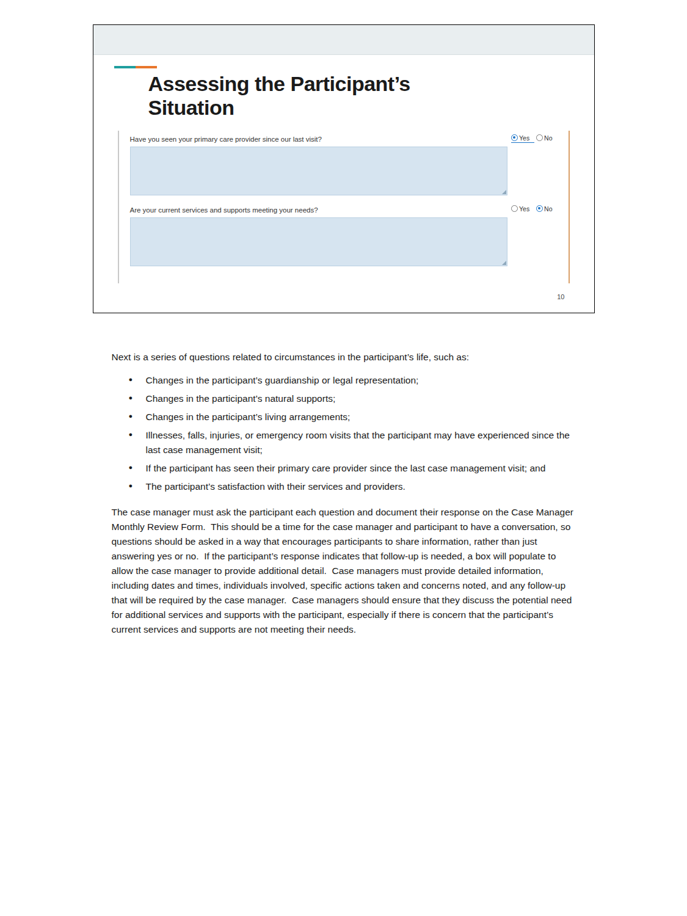Assessing the Participant’s
Situation
Have you seen your primary care provider since our last visit?
Yes No
Are your current services and supports meeting your needs?
Yes No
10
Next is a series of questions related to circumstances in the participant’s life, such as:
Changes in the participant’s guardianship or legal representation;
Changes in the participant’s natural supports;
Changes in the participant’s living arrangements;
Illnesses, falls, injuries, or emergency room visits that the participant may have experienced since the last case management visit;
If the participant has seen their primary care provider since the last case management visit; and
The participant’s satisfaction with their services and providers.
The case manager must ask the participant each question and document their response on the Case Manager Monthly Review Form. This should be a time for the case manager and participant to have a conversation, so questions should be asked in a way that encourages participants to share information, rather than just answering yes or no. If the participant’s response indicates that follow-up is needed, a box will populate to allow the case manager to provide additional detail. Case managers must provide detailed information, including dates and times, individuals involved, specific actions taken and concerns noted, and any follow-up that will be required by the case manager. Case managers should ensure that they discuss the potential need for additional services and supports with the participant, especially if there is concern that the participant’s current services and supports are not meeting their needs.